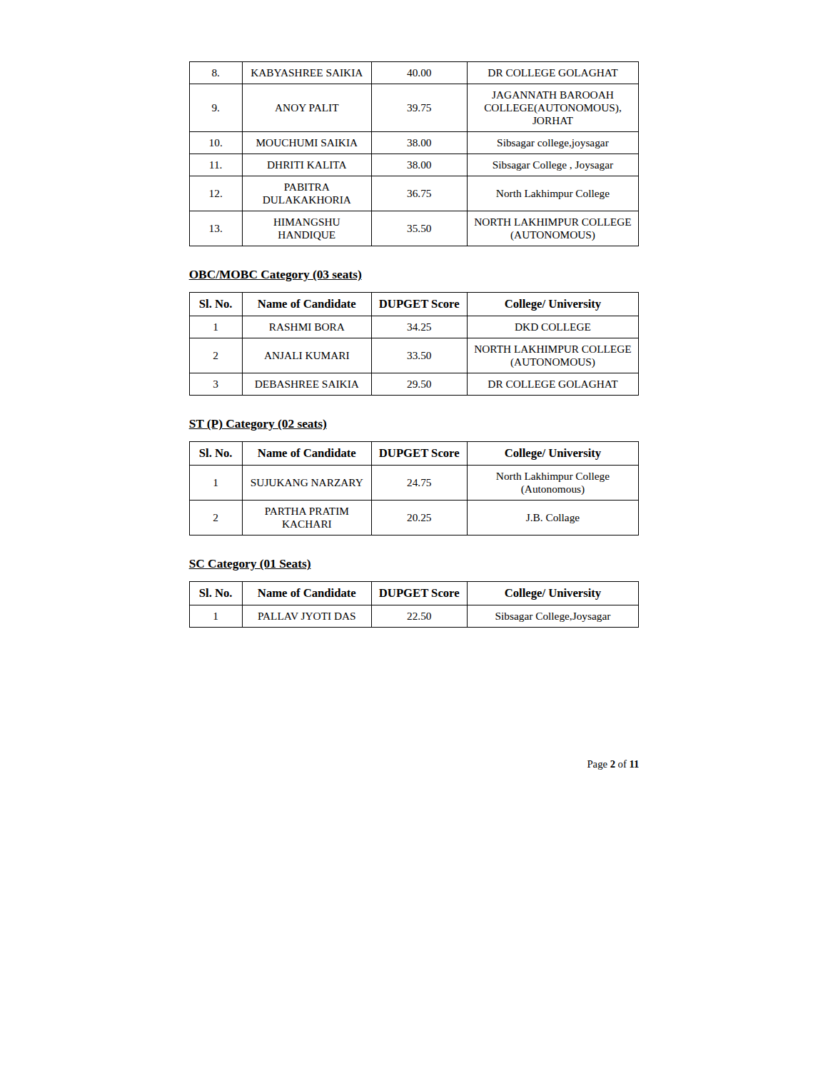| 8. | KABYASHREE SAIKIA | 40.00 | DR COLLEGE GOLAGHAT |
| 9. | ANOY PALIT | 39.75 | JAGANNATH BAROOAH COLLEGE(AUTONOMOUS), JORHAT |
| 10. | MOUCHUMI SAIKIA | 38.00 | Sibsagar college,joysagar |
| 11. | DHRITI KALITA | 38.00 | Sibsagar College , Joysagar |
| 12. | PABITRA DULAKAKHORIA | 36.75 | North Lakhimpur College |
| 13. | HIMANGSHU HANDIQUE | 35.50 | NORTH LAKHIMPUR COLLEGE (AUTONOMOUS) |
OBC/MOBC Category (03 seats)
| Sl. No. | Name of Candidate | DUPGET Score | College/ University |
| --- | --- | --- | --- |
| 1 | RASHMI BORA | 34.25 | DKD COLLEGE |
| 2 | ANJALI KUMARI | 33.50 | NORTH LAKHIMPUR COLLEGE (AUTONOMOUS) |
| 3 | DEBASHREE SAIKIA | 29.50 | DR COLLEGE GOLAGHAT |
ST (P) Category (02 seats)
| Sl. No. | Name of Candidate | DUPGET Score | College/ University |
| --- | --- | --- | --- |
| 1 | SUJUKANG NARZARY | 24.75 | North Lakhimpur College (Autonomous) |
| 2 | PARTHA PRATIM KACHARI | 20.25 | J.B. Collage |
SC Category (01 Seats)
| Sl. No. | Name of Candidate | DUPGET Score | College/ University |
| --- | --- | --- | --- |
| 1 | PALLAV JYOTI DAS | 22.50 | Sibsagar College,Joysagar |
Page 2 of 11